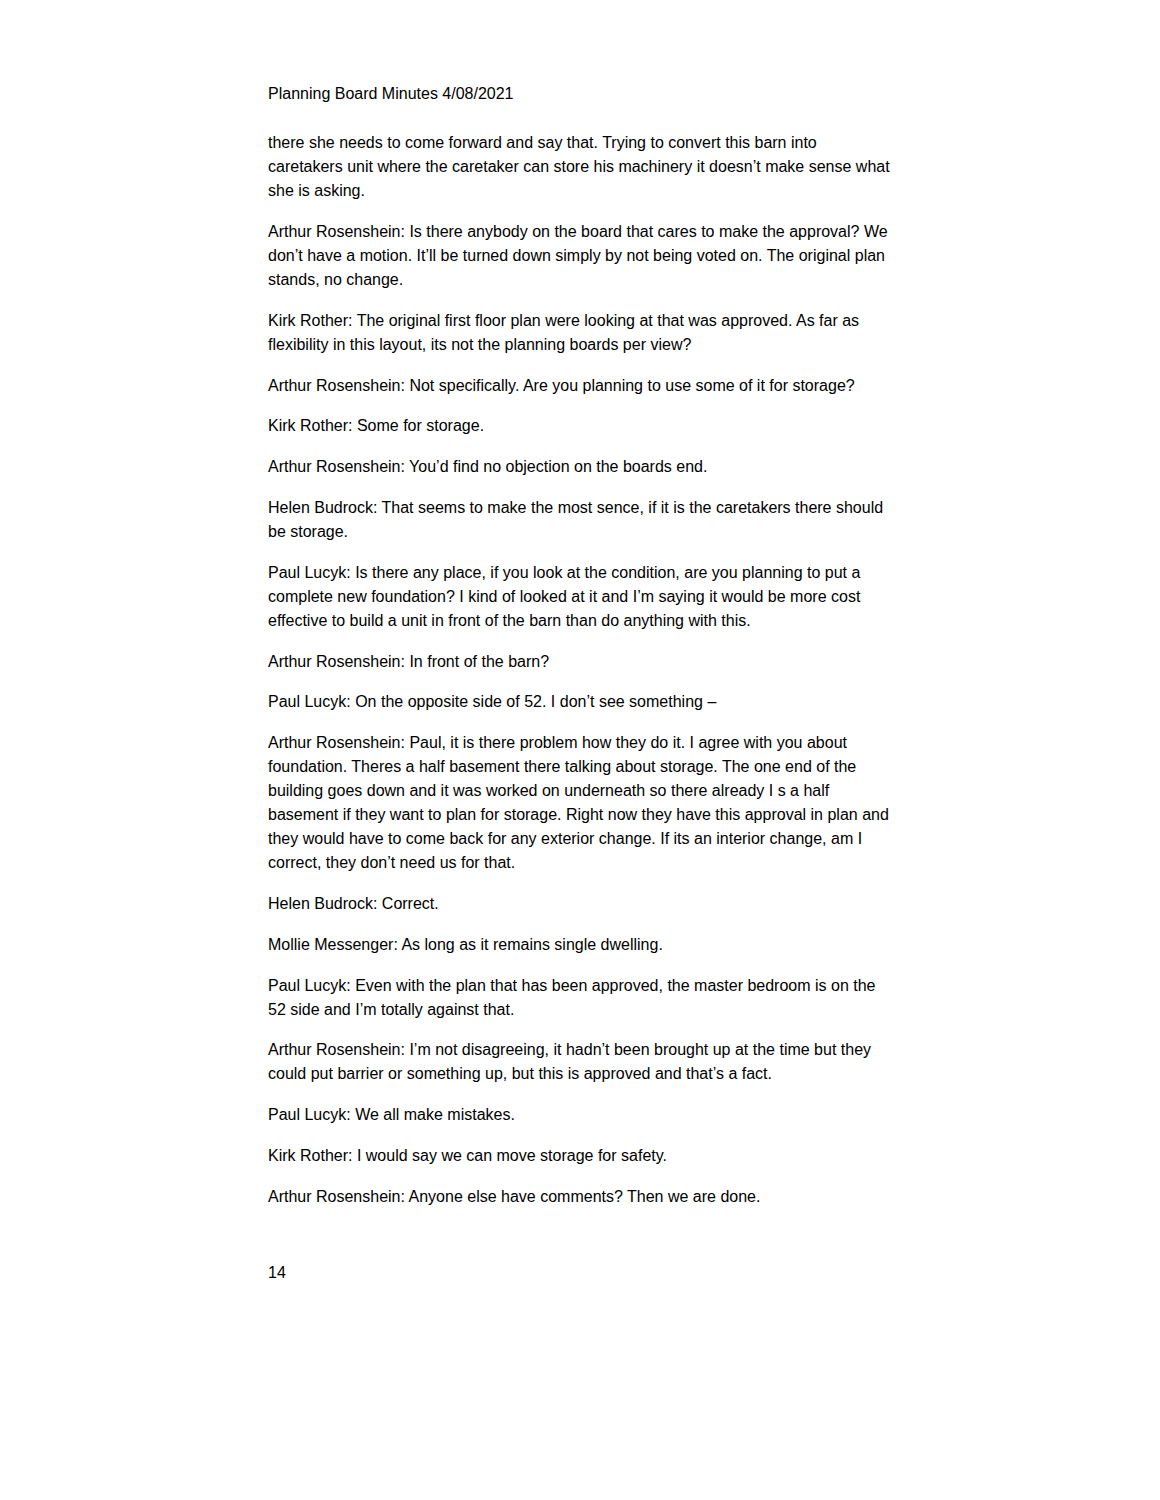Planning Board Minutes 4/08/2021
there she needs to come forward and say that. Trying to convert this barn into caretakers unit where the caretaker can store his machinery it doesn’t make sense what she is asking.
Arthur Rosenshein: Is there anybody on the board that cares to make the approval? We don’t have a motion. It’ll be turned down simply by not being voted on. The original plan stands, no change.
Kirk Rother: The original first floor plan were looking at that was approved. As far as flexibility in this layout, its not the planning boards per view?
Arthur Rosenshein: Not specifically. Are you planning to use some of it for storage?
Kirk Rother: Some for storage.
Arthur Rosenshein: You’d find no objection on the boards end.
Helen Budrock: That seems to make the most sence, if it is the caretakers there should be storage.
Paul Lucyk: Is there any place, if you look at the condition, are you planning to put a complete new foundation? I kind of looked at it and I’m saying it would be more cost effective to build a unit in front of the barn than do anything with this.
Arthur Rosenshein: In front of the barn?
Paul Lucyk: On the opposite side of 52. I don’t see something –
Arthur Rosenshein: Paul, it is there problem how they do it. I agree with you about foundation. Theres a half basement there talking about storage. The one end of the building goes down and it was worked on underneath so there already I s a half basement if they want to plan for storage. Right now they have this approval in plan and they would have to come back for any exterior change. If its an interior change, am I correct, they don’t need us for that.
Helen Budrock: Correct.
Mollie Messenger: As long as it remains single dwelling.
Paul Lucyk: Even with the plan that has been approved, the master bedroom is on the 52 side and I’m totally against that.
Arthur Rosenshein: I’m not disagreeing, it hadn’t been brought up at the time but they could put barrier or something up, but this is approved and that’s a fact.
Paul Lucyk: We all make mistakes.
Kirk Rother: I would say we can move storage for safety.
Arthur Rosenshein: Anyone else have comments? Then we are done.
14